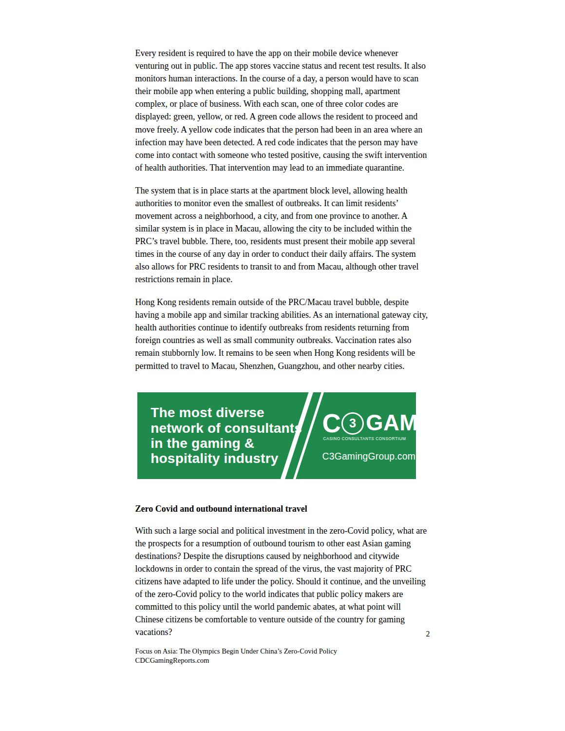Every resident is required to have the app on their mobile device whenever venturing out in public. The app stores vaccine status and recent test results. It also monitors human interactions. In the course of a day, a person would have to scan their mobile app when entering a public building, shopping mall, apartment complex, or place of business. With each scan, one of three color codes are displayed: green, yellow, or red. A green code allows the resident to proceed and move freely. A yellow code indicates that the person had been in an area where an infection may have been detected. A red code indicates that the person may have come into contact with someone who tested positive, causing the swift intervention of health authorities. That intervention may lead to an immediate quarantine.
The system that is in place starts at the apartment block level, allowing health authorities to monitor even the smallest of outbreaks. It can limit residents’ movement across a neighborhood, a city, and from one province to another. A similar system is in place in Macau, allowing the city to be included within the PRC’s travel bubble. There, too, residents must present their mobile app several times in the course of any day in order to conduct their daily affairs. The system also allows for PRC residents to transit to and from Macau, although other travel restrictions remain in place.
Hong Kong residents remain outside of the PRC/Macau travel bubble, despite having a mobile app and similar tracking abilities. As an international gateway city, health authorities continue to identify outbreaks from residents returning from foreign countries as well as small community outbreaks. Vaccination rates also remain stubbornly low. It remains to be seen when Hong Kong residents will be permitted to travel to Macau, Shenzhen, Guangzhou, and other nearby cities.
The most diverse network of consultants in the gaming & hospitality industry
C 3 GAMING
Casino Consultants Consortium
C3GamingGroup.com
Zero Covid and outbound international travel
With such a large social and political investment in the zero-Covid policy, what are the prospects for a resumption of outbound tourism to other east Asian gaming destinations? Despite the disruptions caused by neighborhood and citywide lockdowns in order to contain the spread of the virus, the vast majority of PRC citizens have adapted to life under the policy. Should it continue, and the unveiling of the zero-Covid policy to the world indicates that public policy makers are committed to this policy until the world pandemic abates, at what point will Chinese citizens be comfortable to venture outside of the country for gaming vacations?
2
Focus on Asia: The Olympics Begin Under China’s Zero-Covid Policy
CDCGamingReports.com